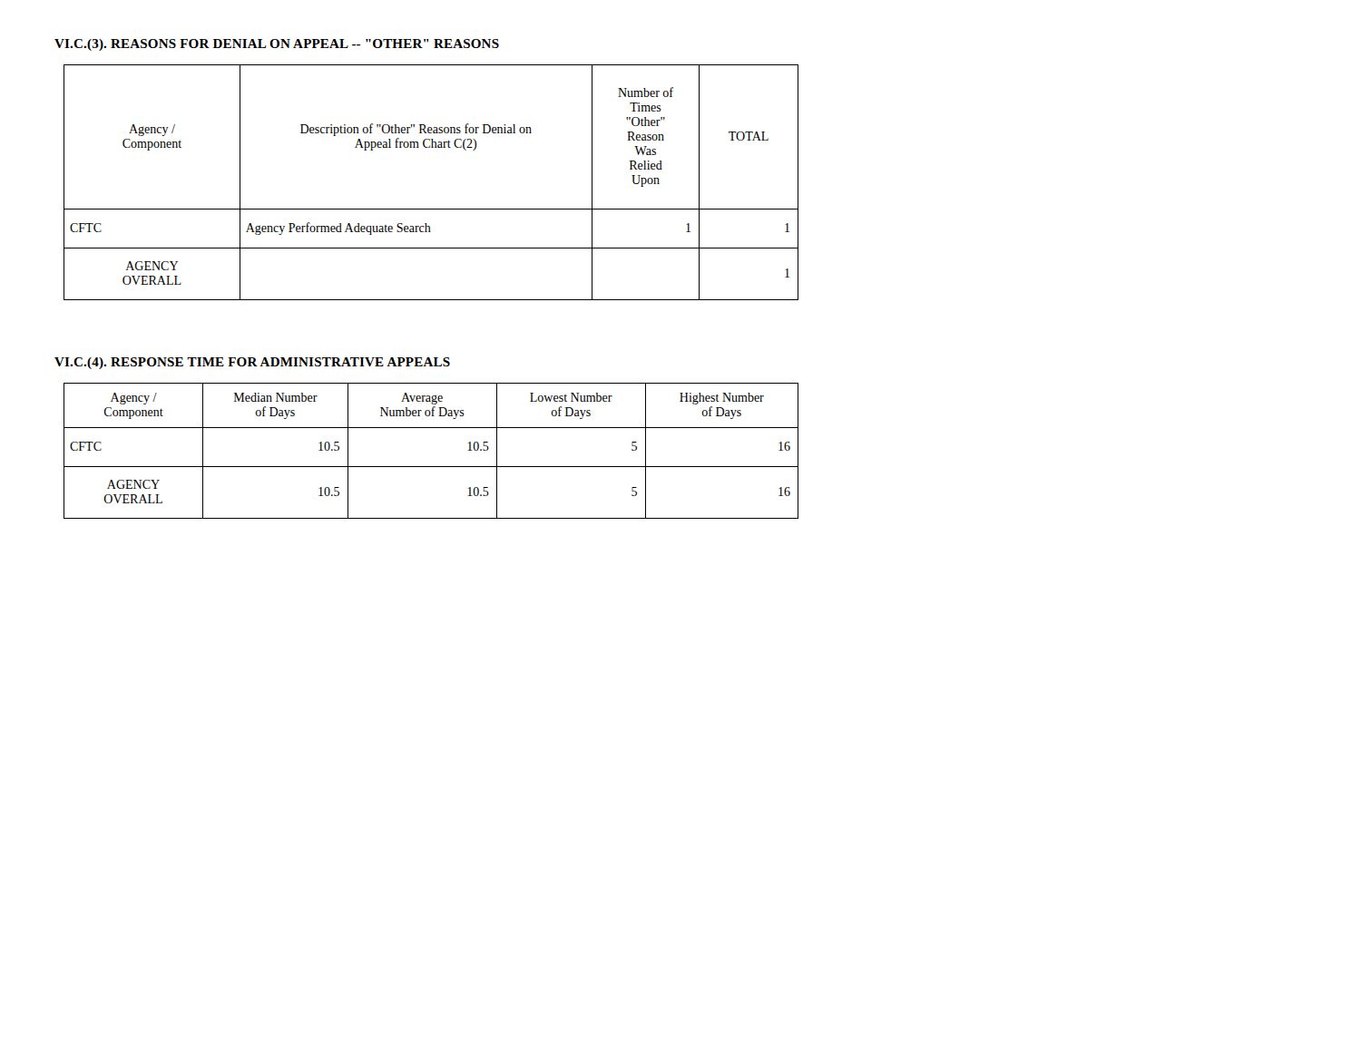VI.C.(3). REASONS FOR DENIAL ON APPEAL -- "OTHER" REASONS
| Agency / Component | Description of "Other" Reasons for Denial on Appeal from Chart C(2) | Number of Times "Other" Reason Was Relied Upon | TOTAL |
| --- | --- | --- | --- |
| CFTC | Agency Performed Adequate Search | 1 | 1 |
| AGENCY OVERALL | | | 1 |
VI.C.(4). RESPONSE TIME FOR ADMINISTRATIVE APPEALS
| Agency / Component | Median Number of Days | Average Number of Days | Lowest Number of Days | Highest Number of Days |
| --- | --- | --- | --- | --- |
| CFTC | 10.5 | 10.5 | 5 | 16 |
| AGENCY OVERALL | 10.5 | 10.5 | 5 | 16 |